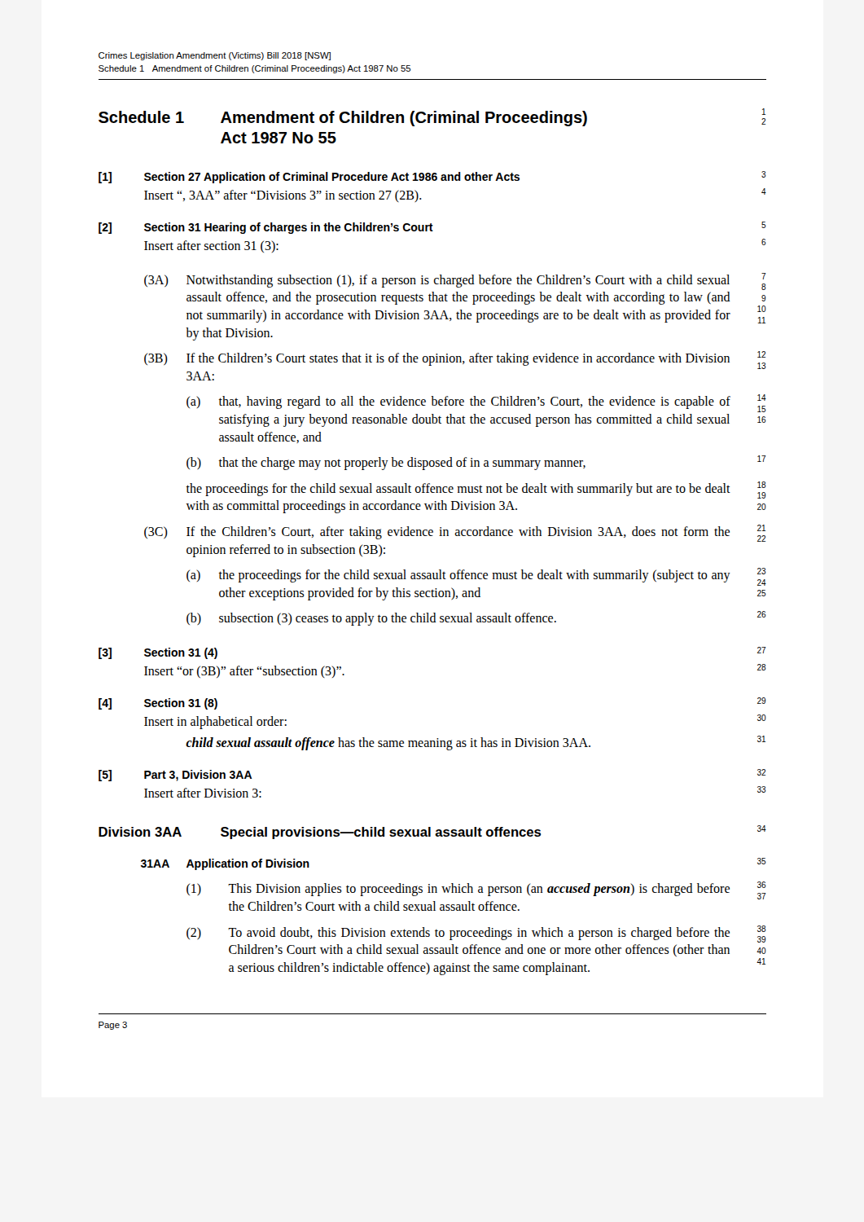Crimes Legislation Amendment (Victims) Bill 2018 [NSW]
Schedule 1 Amendment of Children (Criminal Proceedings) Act 1987 No 55
Schedule 1
Amendment of Children (Criminal Proceedings)
Act 1987 No 55
1
2
[1]
Section 27 Application of Criminal Procedure Act 1986 and other Acts
3
Insert “, 3AA” after “Divisions 3” in section 27 (2B).
4
[2]
Section 31 Hearing of charges in the Children’s Court
5
Insert after section 31 (3):
6
(3A)
Notwithstanding subsection (1), if a person is charged before the Children’s Court with a child sexual assault offence, and the prosecution requests that the proceedings be dealt with according to law (and not summarily) in accordance with Division 3AA, the proceedings are to be dealt with as provided for by that Division.
7
8
9
10
11
(3B)
If the Children’s Court states that it is of the opinion, after taking evidence in accordance with Division 3AA:
12
13
(a)
that, having regard to all the evidence before the Children’s Court, the evidence is capable of satisfying a jury beyond reasonable doubt that the accused person has committed a child sexual assault offence, and
14
15
16
(b)
that the charge may not properly be disposed of in a summary manner,
17
the proceedings for the child sexual assault offence must not be dealt with summarily but are to be dealt with as committal proceedings in accordance with Division 3A.
18
19
20
(3C)
If the Children’s Court, after taking evidence in accordance with Division 3AA, does not form the opinion referred to in subsection (3B):
21
22
(a)
the proceedings for the child sexual assault offence must be dealt with summarily (subject to any other exceptions provided for by this section), and
23
24
25
(b)
subsection (3) ceases to apply to the child sexual assault offence.
26
[3]
Section 31 (4)
27
Insert “or (3B)” after “subsection (3)”.
28
[4]
Section 31 (8)
29
Insert in alphabetical order:
30
child sexual assault offence has the same meaning as it has in Division 3AA.
31
[5]
Part 3, Division 3AA
32
Insert after Division 3:
33
Division 3AA
Special provisions—child sexual assault offences
34
31AA
Application of Division
35
(1)
This Division applies to proceedings in which a person (an accused person) is charged before the Children’s Court with a child sexual assault offence.
36
37
(2)
To avoid doubt, this Division extends to proceedings in which a person is charged before the Children’s Court with a child sexual assault offence and one or more other offences (other than a serious children’s indictable offence) against the same complainant.
38
39
40
41
Page 3